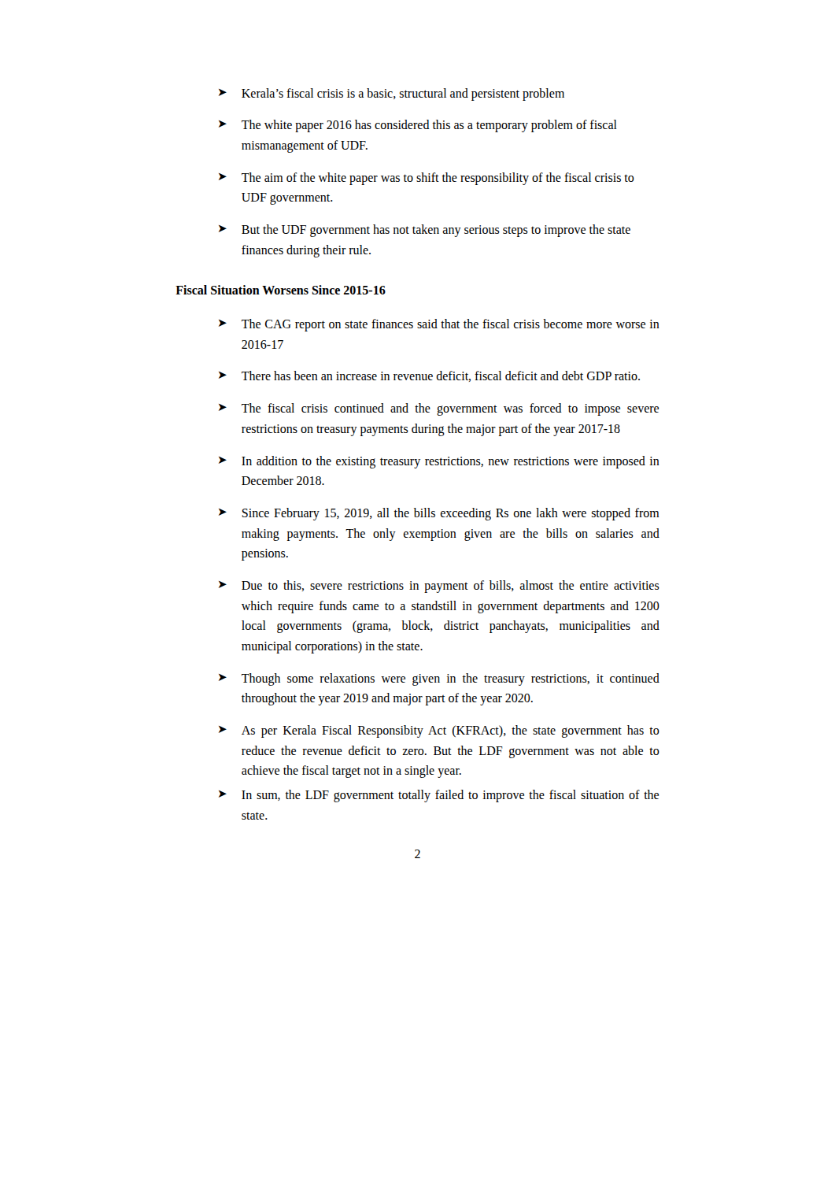Kerala’s fiscal crisis is a basic, structural and persistent problem
The white paper 2016 has considered this as a temporary problem of fiscal mismanagement of UDF.
The aim of the white paper was to shift the responsibility of the fiscal crisis to UDF government.
But the UDF government has not taken any serious steps to improve the state finances during their rule.
Fiscal Situation Worsens Since 2015-16
The CAG report on state finances said that the fiscal crisis become more worse in 2016-17
There has been an increase in revenue deficit, fiscal deficit and debt GDP ratio.
The fiscal crisis continued and the government was forced to impose severe restrictions on treasury payments during the major part of the year 2017-18
In addition to the existing treasury restrictions, new restrictions were imposed in December 2018.
Since February 15, 2019, all the bills exceeding Rs one lakh were stopped from making payments. The only exemption given are the bills on salaries and pensions.
Due to this, severe restrictions in payment of bills, almost the entire activities which require funds came to a standstill in government departments and 1200 local governments (grama, block, district panchayats, municipalities and municipal corporations) in the state.
Though some relaxations were given in the treasury restrictions, it continued throughout the year 2019 and major part of the year 2020.
As per Kerala Fiscal Responsibity Act (KFRAct), the state government has to reduce the revenue deficit to zero. But the LDF government was not able to achieve the fiscal target not in a single year.
In sum, the LDF government totally failed to improve the fiscal situation of the state.
2